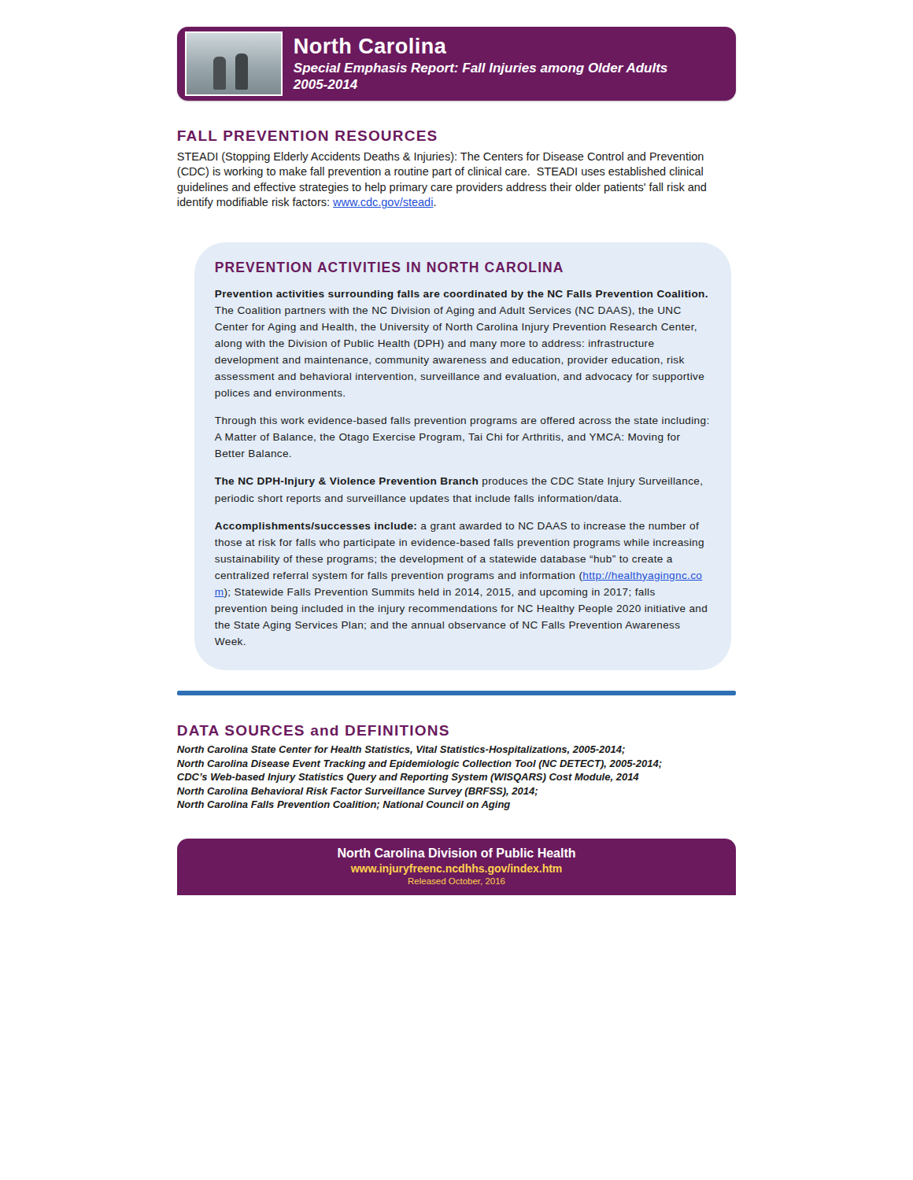North Carolina
Special Emphasis Report: Fall Injuries among Older Adults
2005-2014
FALL PREVENTION RESOURCES
STEADI (Stopping Elderly Accidents Deaths & Injuries): The Centers for Disease Control and Prevention (CDC) is working to make fall prevention a routine part of clinical care. STEADI uses established clinical guidelines and effective strategies to help primary care providers address their older patients' fall risk and identify modifiable risk factors: www.cdc.gov/steadi.
PREVENTION ACTIVITIES IN NORTH CAROLINA
Prevention activities surrounding falls are coordinated by the NC Falls Prevention Coalition. The Coalition partners with the NC Division of Aging and Adult Services (NC DAAS), the UNC Center for Aging and Health, the University of North Carolina Injury Prevention Research Center, along with the Division of Public Health (DPH) and many more to address: infrastructure development and maintenance, community awareness and education, provider education, risk assessment and behavioral intervention, surveillance and evaluation, and advocacy for supportive polices and environments.
Through this work evidence-based falls prevention programs are offered across the state including: A Matter of Balance, the Otago Exercise Program, Tai Chi for Arthritis, and YMCA: Moving for Better Balance.
The NC DPH-Injury & Violence Prevention Branch produces the CDC State Injury Surveillance, periodic short reports and surveillance updates that include falls information/data.
Accomplishments/successes include: a grant awarded to NC DAAS to increase the number of those at risk for falls who participate in evidence-based falls prevention programs while increasing sustainability of these programs; the development of a statewide database “hub” to create a centralized referral system for falls prevention programs and information (http://healthyagingnc.com); Statewide Falls Prevention Summits held in 2014, 2015, and upcoming in 2017; falls prevention being included in the injury recommendations for NC Healthy People 2020 initiative and the State Aging Services Plan; and the annual observance of NC Falls Prevention Awareness Week.
DATA SOURCES and DEFINITIONS
North Carolina State Center for Health Statistics, Vital Statistics-Hospitalizations, 2005-2014;
North Carolina Disease Event Tracking and Epidemiologic Collection Tool (NC DETECT), 2005-2014;
CDC’s Web-based Injury Statistics Query and Reporting System (WISQARS) Cost Module, 2014
North Carolina Behavioral Risk Factor Surveillance Survey (BRFSS), 2014;
North Carolina Falls Prevention Coalition; National Council on Aging
North Carolina Division of Public Health
www.injuryfreenc.ncdhhs.gov/index.htm
Released October, 2016